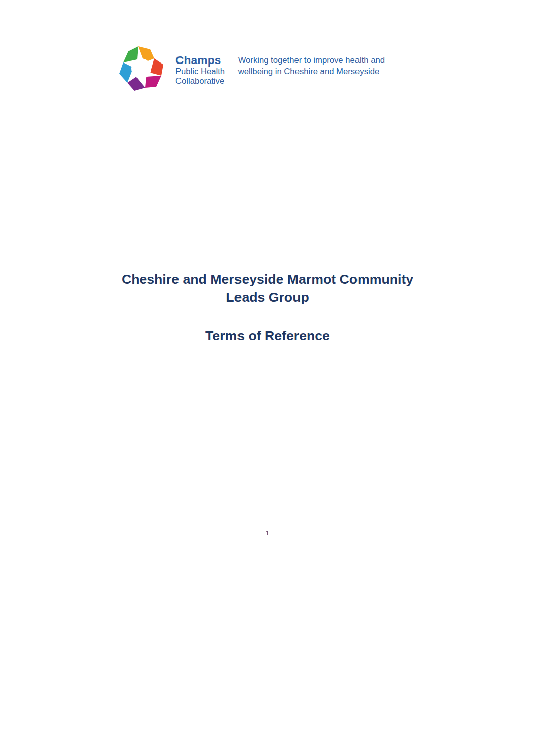Champs
Public Health
Collaborative
Working together to improve health and
wellbeing in Cheshire and Merseyside
Cheshire and Merseyside Marmot Community Leads Group
Terms of Reference
1